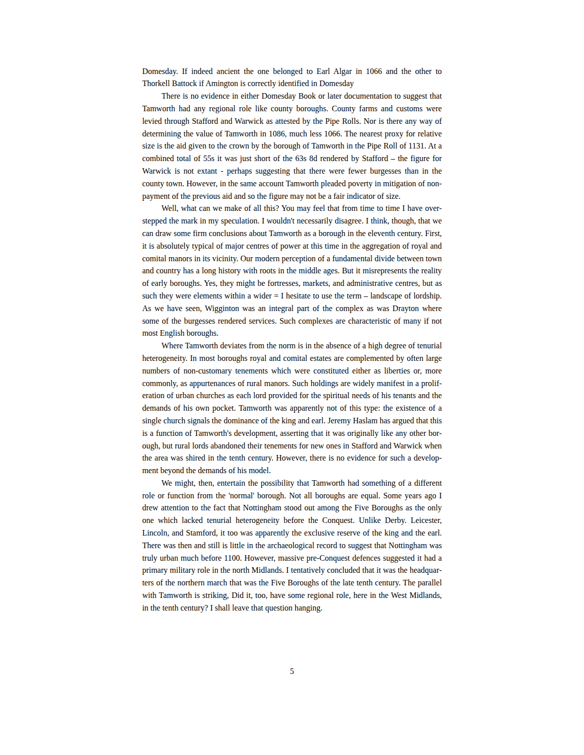Domesday. If indeed ancient the one belonged to Earl Algar in 1066 and the other to Thorkell Battock if Amington is correctly identified in Domesday
There is no evidence in either Domesday Book or later documentation to suggest that Tamworth had any regional role like county boroughs. County farms and customs were levied through Stafford and Warwick as attested by the Pipe Rolls. Nor is there any way of determining the value of Tamworth in 1086, much less 1066. The nearest proxy for relative size is the aid given to the crown by the borough of Tamworth in the Pipe Roll of 1131. At a combined total of 55s it was just short of the 63s 8d rendered by Stafford – the figure for Warwick is not extant - perhaps suggesting that there were fewer burgesses than in the county town. However, in the same account Tamworth pleaded poverty in mitigation of non-payment of the previous aid and so the figure may not be a fair indicator of size.
Well, what can we make of all this? You may feel that from time to time I have over-stepped the mark in my speculation. I wouldn't necessarily disagree. I think, though, that we can draw some firm conclusions about Tamworth as a borough in the eleventh century. First, it is absolutely typical of major centres of power at this time in the aggregation of royal and comital manors in its vicinity. Our modern perception of a fundamental divide between town and country has a long history with roots in the middle ages. But it misrepresents the reality of early boroughs. Yes, they might be fortresses, markets, and administrative centres, but as such they were elements within a wider = I hesitate to use the term – landscape of lordship. As we have seen, Wigginton was an integral part of the complex as was Drayton where some of the burgesses rendered services. Such complexes are characteristic of many if not most English boroughs.
Where Tamworth deviates from the norm is in the absence of a high degree of tenurial heterogeneity. In most boroughs royal and comital estates are complemented by often large numbers of non-customary tenements which were constituted either as liberties or, more commonly, as appurtenances of rural manors. Such holdings are widely manifest in a proliferation of urban churches as each lord provided for the spiritual needs of his tenants and the demands of his own pocket. Tamworth was apparently not of this type: the existence of a single church signals the dominance of the king and earl. Jeremy Haslam has argued that this is a function of Tamworth's development, asserting that it was originally like any other borough, but rural lords abandoned their tenements for new ones in Stafford and Warwick when the area was shired in the tenth century. However, there is no evidence for such a development beyond the demands of his model.
We might, then, entertain the possibility that Tamworth had something of a different role or function from the 'normal' borough. Not all boroughs are equal. Some years ago I drew attention to the fact that Nottingham stood out among the Five Boroughs as the only one which lacked tenurial heterogeneity before the Conquest. Unlike Derby. Leicester, Lincoln, and Stamford, it too was apparently the exclusive reserve of the king and the earl. There was then and still is little in the archaeological record to suggest that Nottingham was truly urban much before 1100. However, massive pre-Conquest defences suggested it had a primary military role in the north Midlands. I tentatively concluded that it was the headquarters of the northern march that was the Five Boroughs of the late tenth century. The parallel with Tamworth is striking, Did it, too, have some regional role, here in the West Midlands, in the tenth century? I shall leave that question hanging.
5